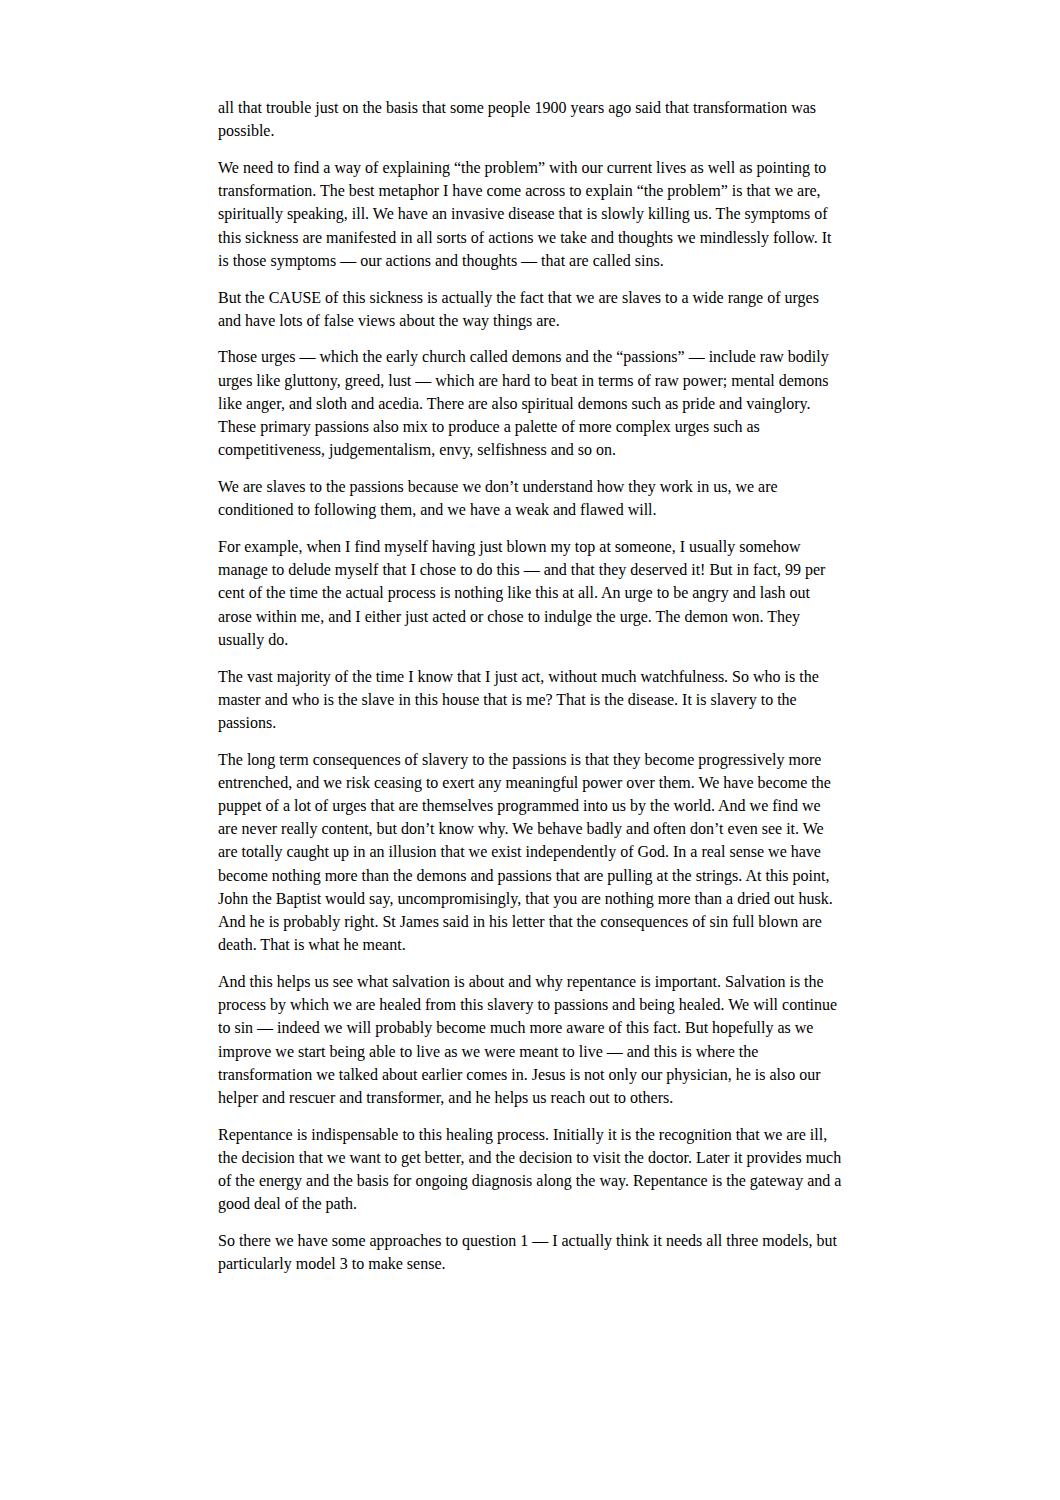all that trouble just on the basis that some people 1900 years ago said that transformation was possible.
We need to find a way of explaining “the problem” with our current lives as well as pointing to transformation. The best metaphor I have come across to explain “the problem” is that we are, spiritually speaking, ill. We have an invasive disease that is slowly killing us. The symptoms of this sickness are manifested in all sorts of actions we take and thoughts we mindlessly follow. It is those symptoms — our actions and thoughts — that are called sins.
But the CAUSE of this sickness is actually the fact that we are slaves to a wide range of urges and have lots of false views about the way things are.
Those urges — which the early church called demons and the “passions” — include raw bodily urges like gluttony, greed, lust — which are hard to beat in terms of raw power; mental demons like anger, and sloth and acedia. There are also spiritual demons such as pride and vainglory. These primary passions also mix to produce a palette of more complex urges such as competitiveness, judgementalism, envy, selfishness and so on.
We are slaves to the passions because we don’t understand how they work in us, we are conditioned to following them, and we have a weak and flawed will.
For example, when I find myself having just blown my top at someone, I usually somehow manage to delude myself that I chose to do this — and that they deserved it! But in fact, 99 per cent of the time the actual process is nothing like this at all. An urge to be angry and lash out arose within me, and I either just acted or chose to indulge the urge. The demon won. They usually do.
The vast majority of the time I know that I just act, without much watchfulness. So who is the master and who is the slave in this house that is me? That is the disease. It is slavery to the passions.
The long term consequences of slavery to the passions is that they become progressively more entrenched, and we risk ceasing to exert any meaningful power over them. We have become the puppet of a lot of urges that are themselves programmed into us by the world. And we find we are never really content, but don’t know why. We behave badly and often don’t even see it. We are totally caught up in an illusion that we exist independently of God. In a real sense we have become nothing more than the demons and passions that are pulling at the strings. At this point, John the Baptist would say, uncompromisingly, that you are nothing more than a dried out husk. And he is probably right. St James said in his letter that the consequences of sin full blown are death. That is what he meant.
And this helps us see what salvation is about and why repentance is important. Salvation is the process by which we are healed from this slavery to passions and being healed. We will continue to sin — indeed we will probably become much more aware of this fact. But hopefully as we improve we start being able to live as we were meant to live — and this is where the transformation we talked about earlier comes in. Jesus is not only our physician, he is also our helper and rescuer and transformer, and he helps us reach out to others.
Repentance is indispensable to this healing process. Initially it is the recognition that we are ill, the decision that we want to get better, and the decision to visit the doctor. Later it provides much of the energy and the basis for ongoing diagnosis along the way. Repentance is the gateway and a good deal of the path.
So there we have some approaches to question 1 — I actually think it needs all three models, but particularly model 3 to make sense.